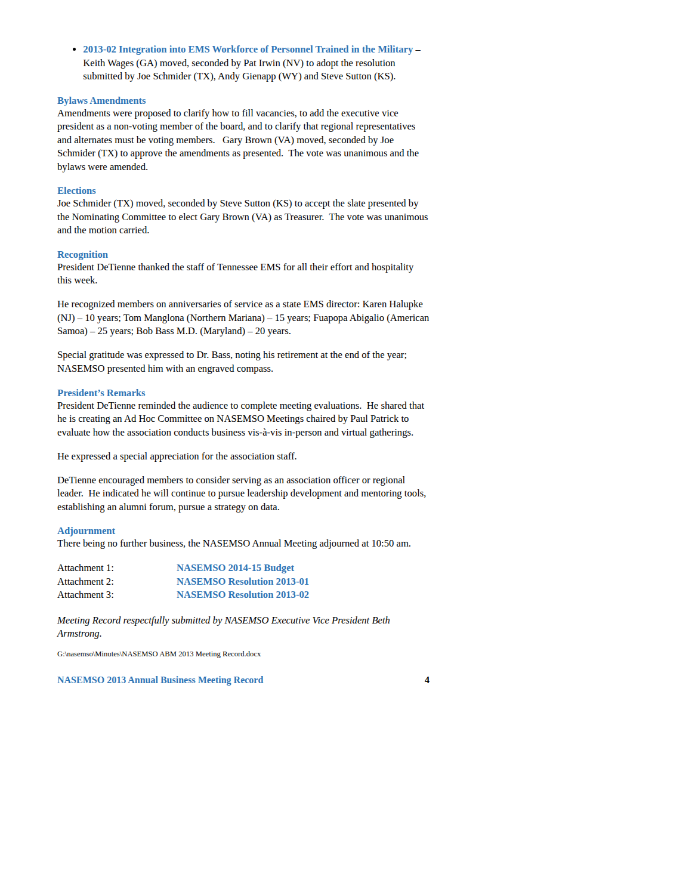2013-02 Integration into EMS Workforce of Personnel Trained in the Military – Keith Wages (GA) moved, seconded by Pat Irwin (NV) to adopt the resolution submitted by Joe Schmider (TX), Andy Gienapp (WY) and Steve Sutton (KS).
Bylaws Amendments
Amendments were proposed to clarify how to fill vacancies, to add the executive vice president as a non-voting member of the board, and to clarify that regional representatives and alternates must be voting members. Gary Brown (VA) moved, seconded by Joe Schmider (TX) to approve the amendments as presented. The vote was unanimous and the bylaws were amended.
Elections
Joe Schmider (TX) moved, seconded by Steve Sutton (KS) to accept the slate presented by the Nominating Committee to elect Gary Brown (VA) as Treasurer. The vote was unanimous and the motion carried.
Recognition
President DeTienne thanked the staff of Tennessee EMS for all their effort and hospitality this week.
He recognized members on anniversaries of service as a state EMS director: Karen Halupke (NJ) – 10 years; Tom Manglona (Northern Mariana) – 15 years; Fuapopa Abigalio (American Samoa) – 25 years; Bob Bass M.D. (Maryland) – 20 years.
Special gratitude was expressed to Dr. Bass, noting his retirement at the end of the year; NASEMSO presented him with an engraved compass.
President’s Remarks
President DeTienne reminded the audience to complete meeting evaluations. He shared that he is creating an Ad Hoc Committee on NASEMSO Meetings chaired by Paul Patrick to evaluate how the association conducts business vis-à-vis in-person and virtual gatherings.
He expressed a special appreciation for the association staff.
DeTienne encouraged members to consider serving as an association officer or regional leader. He indicated he will continue to pursue leadership development and mentoring tools, establishing an alumni forum, pursue a strategy on data.
Adjournment
There being no further business, the NASEMSO Annual Meeting adjourned at 10:50 am.
| Attachment 1: | NASEMSO 2014-15 Budget |
| Attachment 2: | NASEMSO Resolution 2013-01 |
| Attachment 3: | NASEMSO Resolution 2013-02 |
Meeting Record respectfully submitted by NASEMSO Executive Vice President Beth Armstrong.
G:\nasemso\Minutes\NASEMSO ABM 2013 Meeting Record.docx
NASEMSO 2013 Annual Business Meeting Record 4